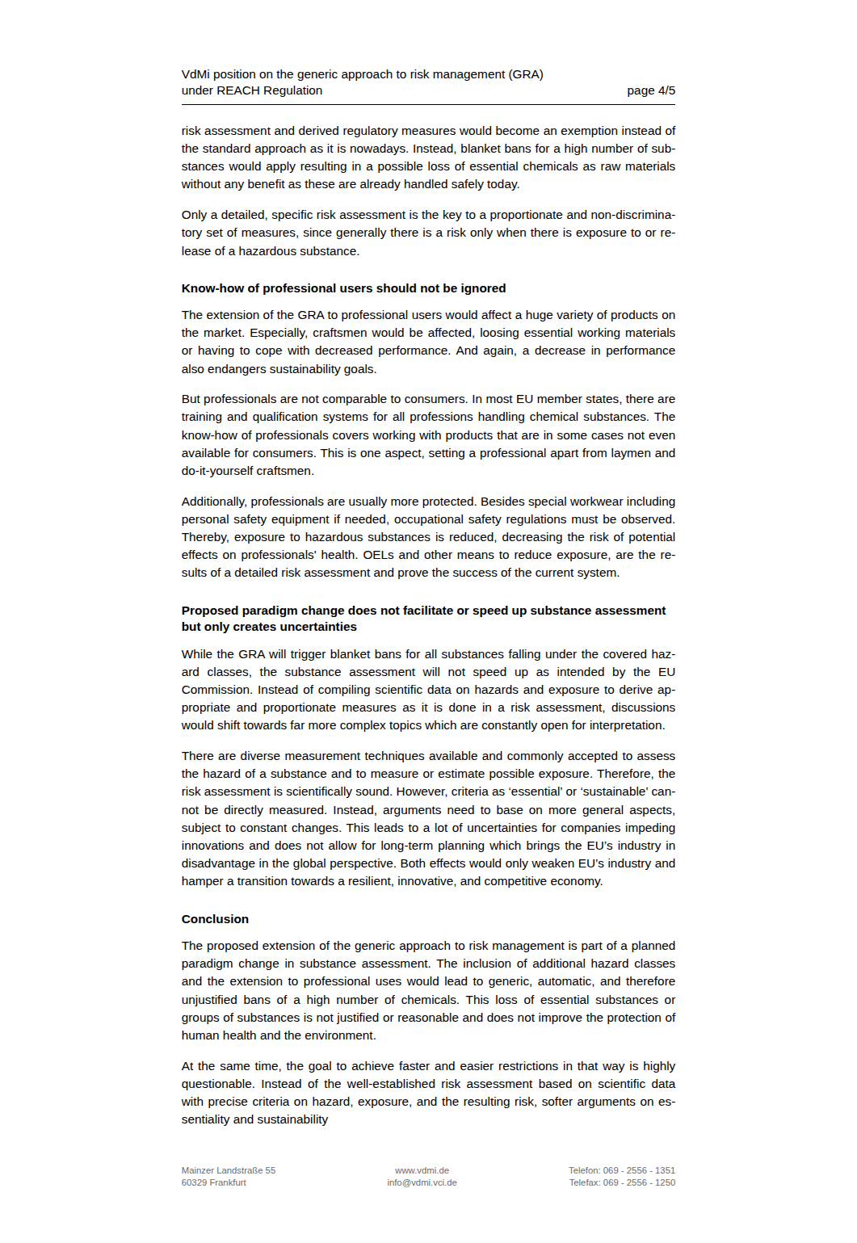VdMi position on the generic approach to risk management (GRA)
under REACH Regulation
page 4/5
risk assessment and derived regulatory measures would become an exemption instead of the standard approach as it is nowadays. Instead, blanket bans for a high number of substances would apply resulting in a possible loss of essential chemicals as raw materials without any benefit as these are already handled safely today.
Only a detailed, specific risk assessment is the key to a proportionate and non-discriminatory set of measures, since generally there is a risk only when there is exposure to or release of a hazardous substance.
Know-how of professional users should not be ignored
The extension of the GRA to professional users would affect a huge variety of products on the market. Especially, craftsmen would be affected, loosing essential working materials or having to cope with decreased performance. And again, a decrease in performance also endangers sustainability goals.
But professionals are not comparable to consumers. In most EU member states, there are training and qualification systems for all professions handling chemical substances. The know-how of professionals covers working with products that are in some cases not even available for consumers. This is one aspect, setting a professional apart from laymen and do-it-yourself craftsmen.
Additionally, professionals are usually more protected. Besides special workwear including personal safety equipment if needed, occupational safety regulations must be observed. Thereby, exposure to hazardous substances is reduced, decreasing the risk of potential effects on professionals' health. OELs and other means to reduce exposure, are the results of a detailed risk assessment and prove the success of the current system.
Proposed paradigm change does not facilitate or speed up substance assessment but only creates uncertainties
While the GRA will trigger blanket bans for all substances falling under the covered hazard classes, the substance assessment will not speed up as intended by the EU Commission. Instead of compiling scientific data on hazards and exposure to derive appropriate and proportionate measures as it is done in a risk assessment, discussions would shift towards far more complex topics which are constantly open for interpretation.
There are diverse measurement techniques available and commonly accepted to assess the hazard of a substance and to measure or estimate possible exposure. Therefore, the risk assessment is scientifically sound. However, criteria as ‘essential’ or ‘sustainable’ cannot be directly measured. Instead, arguments need to base on more general aspects, subject to constant changes. This leads to a lot of uncertainties for companies impeding innovations and does not allow for long-term planning which brings the EU’s industry in disadvantage in the global perspective. Both effects would only weaken EU’s industry and hamper a transition towards a resilient, innovative, and competitive economy.
Conclusion
The proposed extension of the generic approach to risk management is part of a planned paradigm change in substance assessment. The inclusion of additional hazard classes and the extension to professional uses would lead to generic, automatic, and therefore unjustified bans of a high number of chemicals. This loss of essential substances or groups of substances is not justified or reasonable and does not improve the protection of human health and the environment.
At the same time, the goal to achieve faster and easier restrictions in that way is highly questionable. Instead of the well-established risk assessment based on scientific data with precise criteria on hazard, exposure, and the resulting risk, softer arguments on essentiality and sustainability
Mainzer Landstraße 55
60329 Frankfurt
www.vdmi.de
info@vdmi.vci.de
Telefon: 069 - 2556 - 1351
Telefax: 069 - 2556 - 1250